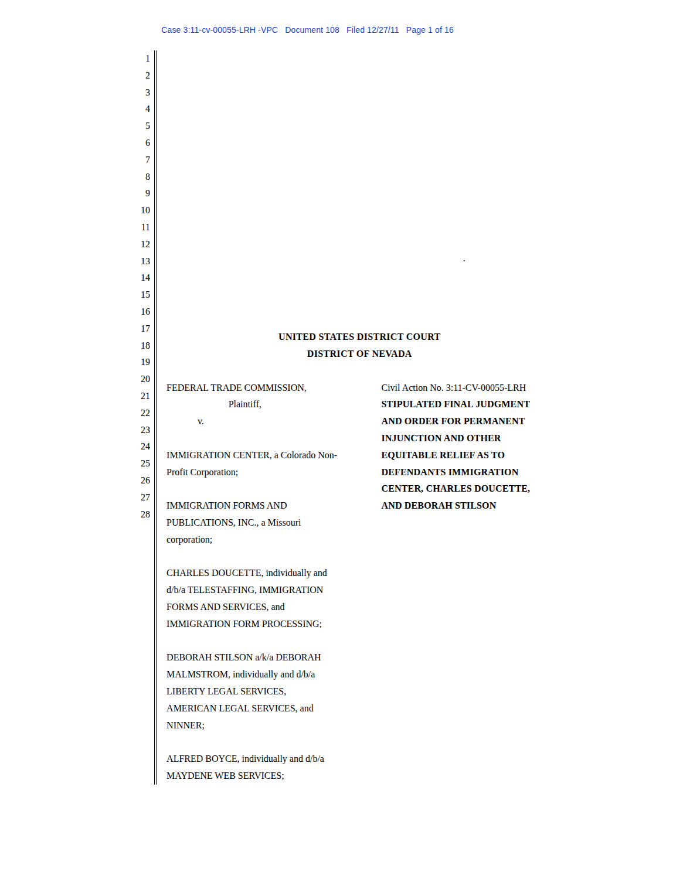Case 3:11-cv-00055-LRH -VPC Document 108 Filed 12/27/11 Page 1 of 16
1
2
3
4
5
6
7
8
9
10
11
12
13
14
15
16
17
18
19
20
21
22
23
24
25
26
27
28
.
UNITED STATES DISTRICT COURT DISTRICT OF NEVADA
FEDERAL TRADE COMMISSION,
Plaintiff,
v.
IMMIGRATION CENTER, a Colorado Non-
Profit Corporation;
IMMIGRATION FORMS AND
PUBLICATIONS, INC., a Missouri
corporation;
CHARLES DOUCETTE, individually and
d/b/a TELESTAFFING, IMMIGRATION
FORMS AND SERVICES, and
IMMIGRATION FORM PROCESSING;
DEBORAH STILSON a/k/a DEBORAH
MALMSTROM, individually and d/b/a
LIBERTY LEGAL SERVICES,
AMERICAN LEGAL SERVICES, and
NINNER;
ALFRED BOYCE, individually and d/b/a
MAYDENE WEB SERVICES;
Civil Action No. 3:11-CV-00055-LRH
STIPULATED FINAL JUDGMENT
AND ORDER FOR PERMANENT
INJUNCTION AND OTHER
EQUITABLE RELIEF AS TO
DEFENDANTS IMMIGRATION
CENTER, CHARLES DOUCETTE,
AND DEBORAH STILSON